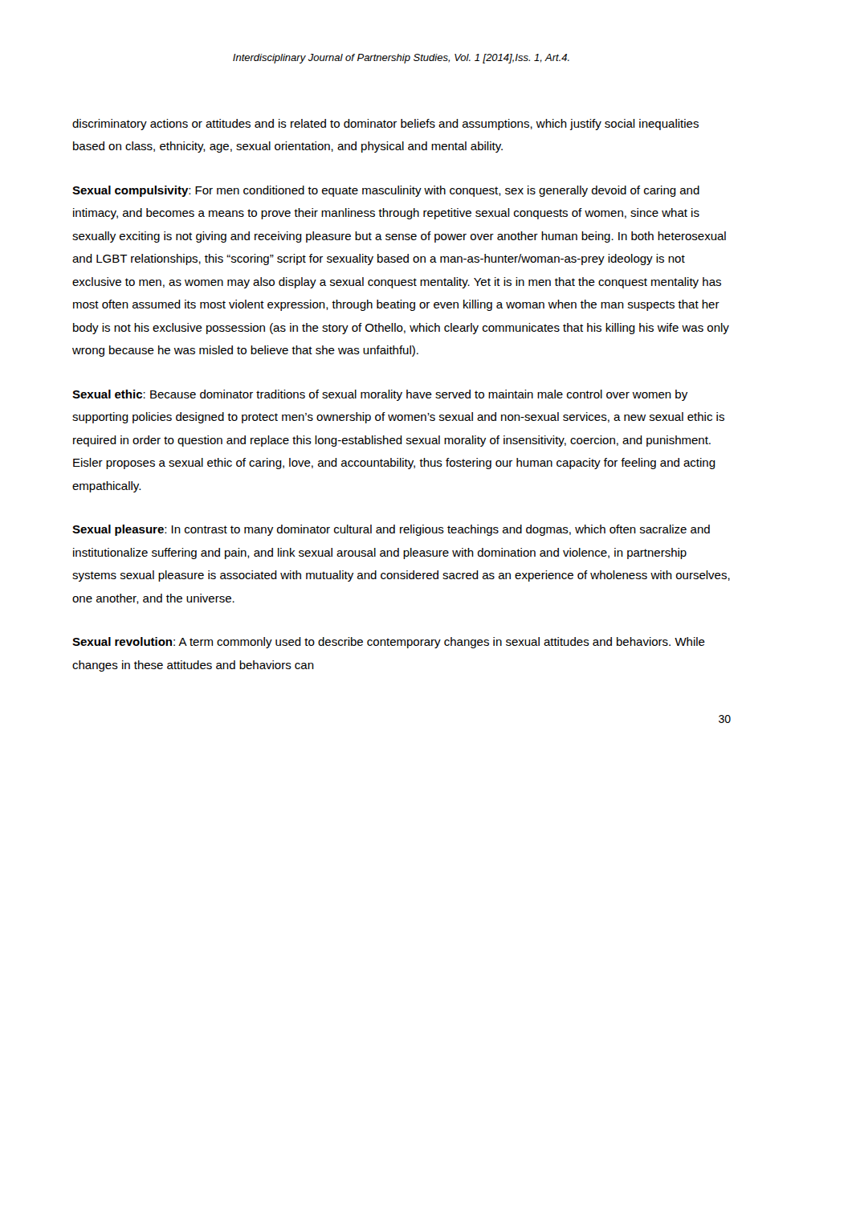Interdisciplinary Journal of Partnership Studies, Vol. 1 [2014],Iss. 1, Art.4.
discriminatory actions or attitudes and is related to dominator beliefs and assumptions, which justify social inequalities based on class, ethnicity, age, sexual orientation, and physical and mental ability.
Sexual compulsivity: For men conditioned to equate masculinity with conquest, sex is generally devoid of caring and intimacy, and becomes a means to prove their manliness through repetitive sexual conquests of women, since what is sexually exciting is not giving and receiving pleasure but a sense of power over another human being. In both heterosexual and LGBT relationships, this “scoring” script for sexuality based on a man-as-hunter/woman-as-prey ideology is not exclusive to men, as women may also display a sexual conquest mentality. Yet it is in men that the conquest mentality has most often assumed its most violent expression, through beating or even killing a woman when the man suspects that her body is not his exclusive possession (as in the story of Othello, which clearly communicates that his killing his wife was only wrong because he was misled to believe that she was unfaithful).
Sexual ethic: Because dominator traditions of sexual morality have served to maintain male control over women by supporting policies designed to protect men’s ownership of women’s sexual and non-sexual services, a new sexual ethic is required in order to question and replace this long-established sexual morality of insensitivity, coercion, and punishment. Eisler proposes a sexual ethic of caring, love, and accountability, thus fostering our human capacity for feeling and acting empathically.
Sexual pleasure: In contrast to many dominator cultural and religious teachings and dogmas, which often sacralize and institutionalize suffering and pain, and link sexual arousal and pleasure with domination and violence, in partnership systems sexual pleasure is associated with mutuality and considered sacred as an experience of wholeness with ourselves, one another, and the universe.
Sexual revolution: A term commonly used to describe contemporary changes in sexual attitudes and behaviors. While changes in these attitudes and behaviors can
30